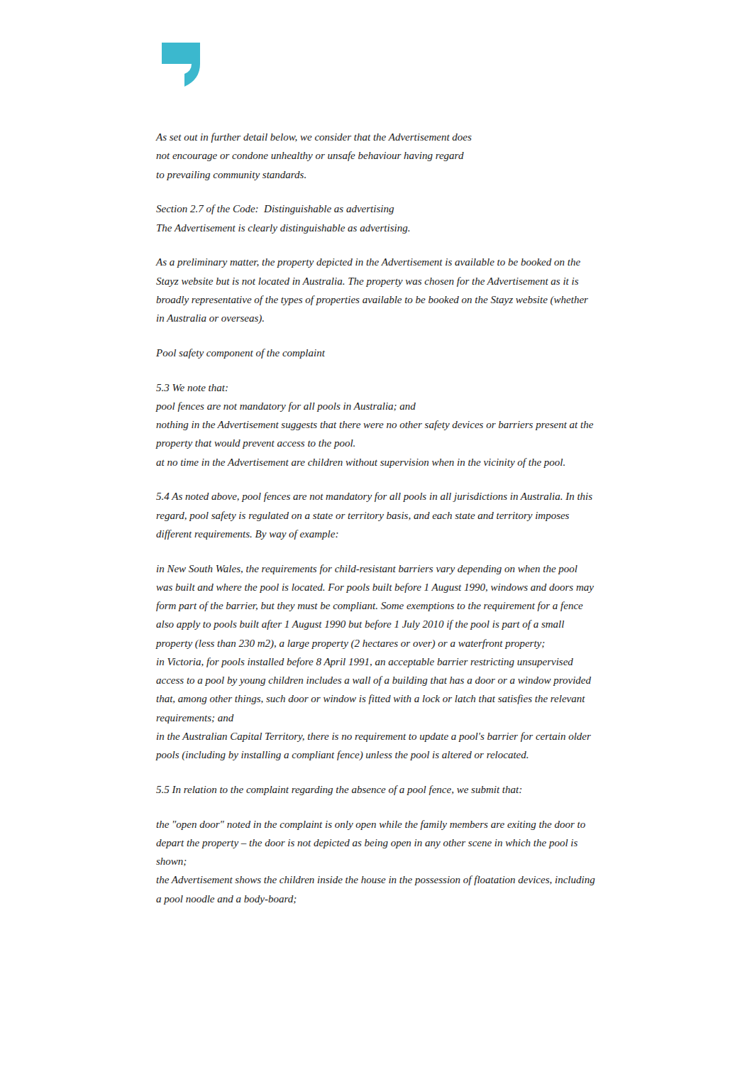As set out in further detail below, we consider that the Advertisement does
not encourage or condone unhealthy or unsafe behaviour having regard
to prevailing community standards.
Section 2.7 of the Code: Distinguishable as advertising
The Advertisement is clearly distinguishable as advertising.
As a preliminary matter, the property depicted in the Advertisement is available to be booked on the Stayz website but is not located in Australia. The property was chosen for the Advertisement as it is broadly representative of the types of properties available to be booked on the Stayz website (whether in Australia or overseas).
Pool safety component of the complaint
5.3 We note that:
pool fences are not mandatory for all pools in Australia; and
nothing in the Advertisement suggests that there were no other safety devices or barriers present at the property that would prevent access to the pool.
at no time in the Advertisement are children without supervision when in the vicinity of the pool.
5.4 As noted above, pool fences are not mandatory for all pools in all jurisdictions in Australia. In this regard, pool safety is regulated on a state or territory basis, and each state and territory imposes different requirements. By way of example:
in New South Wales, the requirements for child-resistant barriers vary depending on when the pool was built and where the pool is located. For pools built before 1 August 1990, windows and doors may form part of the barrier, but they must be compliant. Some exemptions to the requirement for a fence also apply to pools built after 1 August 1990 but before 1 July 2010 if the pool is part of a small property (less than 230 m2), a large property (2 hectares or over) or a waterfront property;
in Victoria, for pools installed before 8 April 1991, an acceptable barrier restricting unsupervised access to a pool by young children includes a wall of a building that has a door or a window provided that, among other things, such door or window is fitted with a lock or latch that satisfies the relevant requirements; and
in the Australian Capital Territory, there is no requirement to update a pool's barrier for certain older pools (including by installing a compliant fence) unless the pool is altered or relocated.
5.5 In relation to the complaint regarding the absence of a pool fence, we submit that:
the "open door" noted in the complaint is only open while the family members are exiting the door to depart the property – the door is not depicted as being open in any other scene in which the pool is shown;
the Advertisement shows the children inside the house in the possession of floatation devices, including a pool noodle and a body-board;